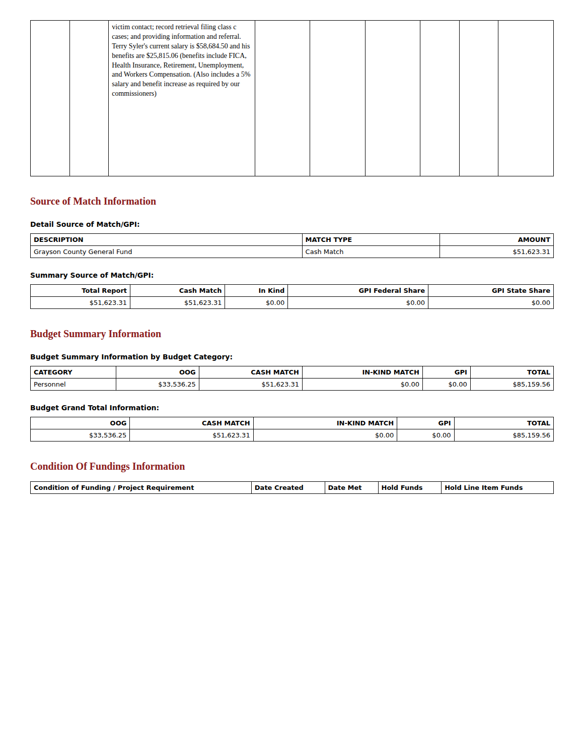| | | victim contact; record retrieval filing class c cases; and providing information and referral. Terry Syler's current salary is $58,684.50 and his benefits are $25,815.06 (benefits include FICA, Health Insurance, Retirement, Unemployment, and Workers Compensation. (Also includes a 5% salary and benefit increase as required by our commissioners) | | | | | | |
Source of Match Information
Detail Source of Match/GPI:
| DESCRIPTION | MATCH TYPE | AMOUNT |
| --- | --- | --- |
| Grayson County General Fund | Cash Match | $51,623.31 |
Summary Source of Match/GPI:
| Total Report | Cash Match | In Kind | GPI Federal Share | GPI State Share |
| --- | --- | --- | --- | --- |
| $51,623.31 | $51,623.31 | $0.00 | $0.00 | $0.00 |
Budget Summary Information
Budget Summary Information by Budget Category:
| CATEGORY | OOG | CASH MATCH | IN-KIND MATCH | GPI | TOTAL |
| --- | --- | --- | --- | --- | --- |
| Personnel | $33,536.25 | $51,623.31 | $0.00 | $0.00 | $85,159.56 |
Budget Grand Total Information:
| OOG | CASH MATCH | IN-KIND MATCH | GPI | TOTAL |
| --- | --- | --- | --- | --- |
| $33,536.25 | $51,623.31 | $0.00 | $0.00 | $85,159.56 |
Condition Of Fundings Information
| Condition of Funding / Project Requirement | Date Created | Date Met | Hold Funds | Hold Line Item Funds |
| --- | --- | --- | --- | --- |